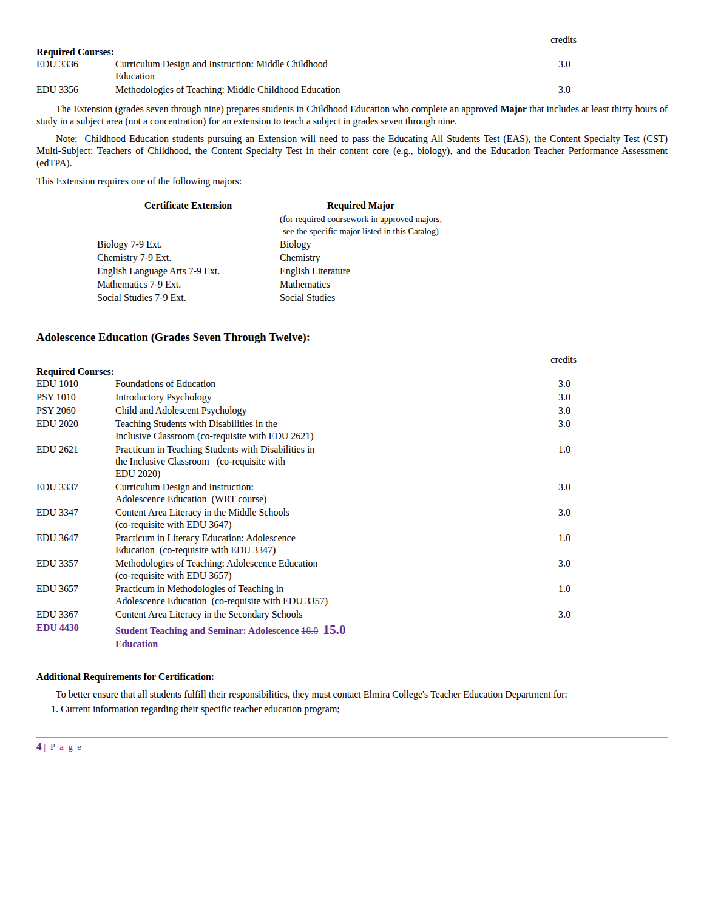credits
Required Courses:
| EDU 3336 | Curriculum Design and Instruction: Middle Childhood Education | 3.0 | |
| EDU 3356 | Methodologies of Teaching: Middle Childhood Education | 3.0 | |
The Extension (grades seven through nine) prepares students in Childhood Education who complete an approved Major that includes at least thirty hours of study in a subject area (not a concentration) for an extension to teach a subject in grades seven through nine.
Note: Childhood Education students pursuing an Extension will need to pass the Educating All Students Test (EAS), the Content Specialty Test (CST) Multi-Subject: Teachers of Childhood, the Content Specialty Test in their content core (e.g., biology), and the Education Teacher Performance Assessment (edTPA).
This Extension requires one of the following majors:
| Certificate Extension | Required Major |
| --- | --- |
| | (for required coursework in approved majors, |
| | see the specific major listed in this Catalog) |
| Biology 7-9 Ext. | Biology |
| Chemistry 7-9 Ext. | Chemistry |
| English Language Arts 7-9 Ext. | English Literature |
| Mathematics 7-9 Ext. | Mathematics |
| Social Studies 7-9 Ext. | Social Studies |
Adolescence Education (Grades Seven Through Twelve):
credits
Required Courses:
| EDU 1010 | Foundations of Education | 3.0 | |
| PSY 1010 | Introductory Psychology | 3.0 | |
| PSY 2060 | Child and Adolescent Psychology | 3.0 | |
| EDU 2020 | Teaching Students with Disabilities in the Inclusive Classroom (co-requisite with EDU 2621) | 3.0 | |
| EDU 2621 | Practicum in Teaching Students with Disabilities in the Inclusive Classroom (co-requisite with EDU 2020) | 1.0 | |
| EDU 3337 | Curriculum Design and Instruction: Adolescence Education (WRT course) | 3.0 | |
| EDU 3347 | Content Area Literacy in the Middle Schools (co-requisite with EDU 3647) | 3.0 | |
| EDU 3647 | Practicum in Literacy Education: Adolescence Education (co-requisite with EDU 3347) | 1.0 | |
| EDU 3357 | Methodologies of Teaching: Adolescence Education (co-requisite with EDU 3657) | 3.0 | |
| EDU 3657 | Practicum in Methodologies of Teaching in Adolescence Education (co-requisite with EDU 3357) | 1.0 | |
| EDU 3367 | Content Area Literacy in the Secondary Schools | 3.0 | |
| EDU 4430 | Student Teaching and Seminar: Adolescence 18.0 15.0 Education | | |
Additional Requirements for Certification:
To better ensure that all students fulfill their responsibilities, they must contact Elmira College's Teacher Education Department for:
Current information regarding their specific teacher education program;
4 | P a g e